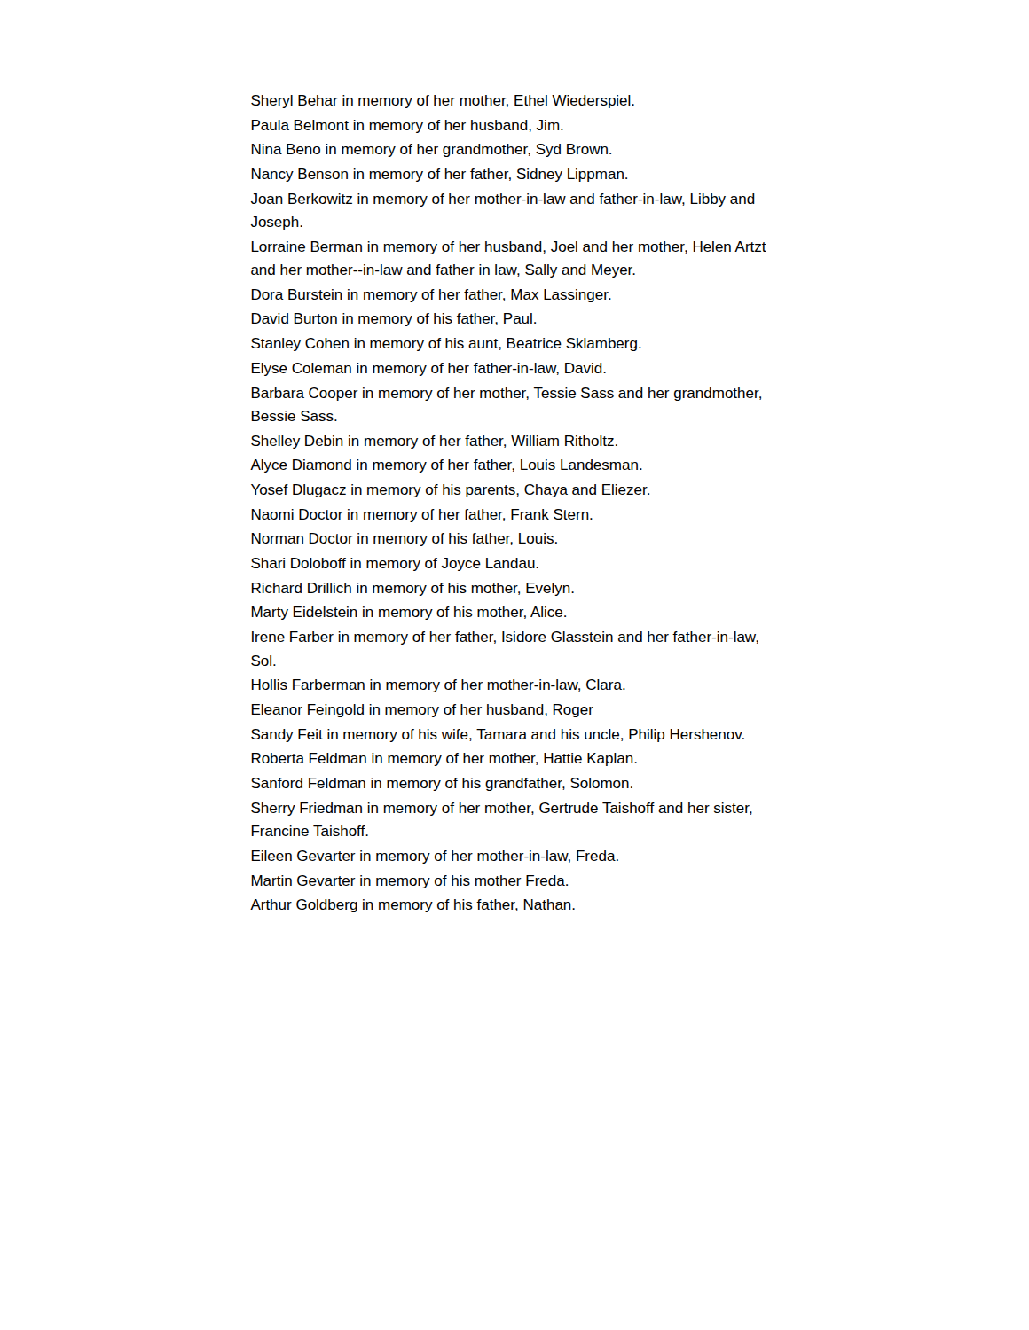Sheryl Behar in memory of her mother, Ethel Wiederspiel.
Paula Belmont in memory of her husband, Jim.
Nina Beno in memory of her grandmother, Syd Brown.
Nancy Benson in memory of her father, Sidney Lippman.
Joan Berkowitz in memory of her mother-in-law and father-in-law, Libby and Joseph.
Lorraine Berman in memory of her husband, Joel and her mother, Helen Artzt and her mother--in-law and father in law, Sally and Meyer.
Dora Burstein in memory of her father, Max Lassinger.
David Burton in memory of his father, Paul.
Stanley Cohen in memory of his aunt, Beatrice Sklamberg.
Elyse Coleman in memory of her father-in-law, David.
Barbara Cooper in memory of her mother, Tessie Sass and her grandmother, Bessie Sass.
Shelley Debin in memory of her father, William Ritholtz.
Alyce Diamond in memory of her father, Louis Landesman.
Yosef Dlugacz in memory of his parents, Chaya and Eliezer.
Naomi Doctor in memory of her father, Frank Stern.
Norman Doctor in memory of his father, Louis.
Shari Doloboff in memory of Joyce Landau.
Richard Drillich in memory of his mother, Evelyn.
Marty Eidelstein in memory of his mother, Alice.
Irene Farber in memory of her father, Isidore Glasstein and her father-in-law, Sol.
Hollis Farberman in memory of her mother-in-law, Clara.
Eleanor Feingold in memory of her husband, Roger
Sandy Feit in memory of his wife, Tamara and his uncle, Philip Hershenov.
Roberta Feldman in memory of her mother, Hattie Kaplan.
Sanford Feldman in memory of his grandfather, Solomon.
Sherry Friedman in memory of her mother, Gertrude Taishoff and her sister, Francine Taishoff.
Eileen Gevarter in memory of her mother-in-law, Freda.
Martin Gevarter in memory of his mother Freda.
Arthur Goldberg in memory of his father, Nathan.